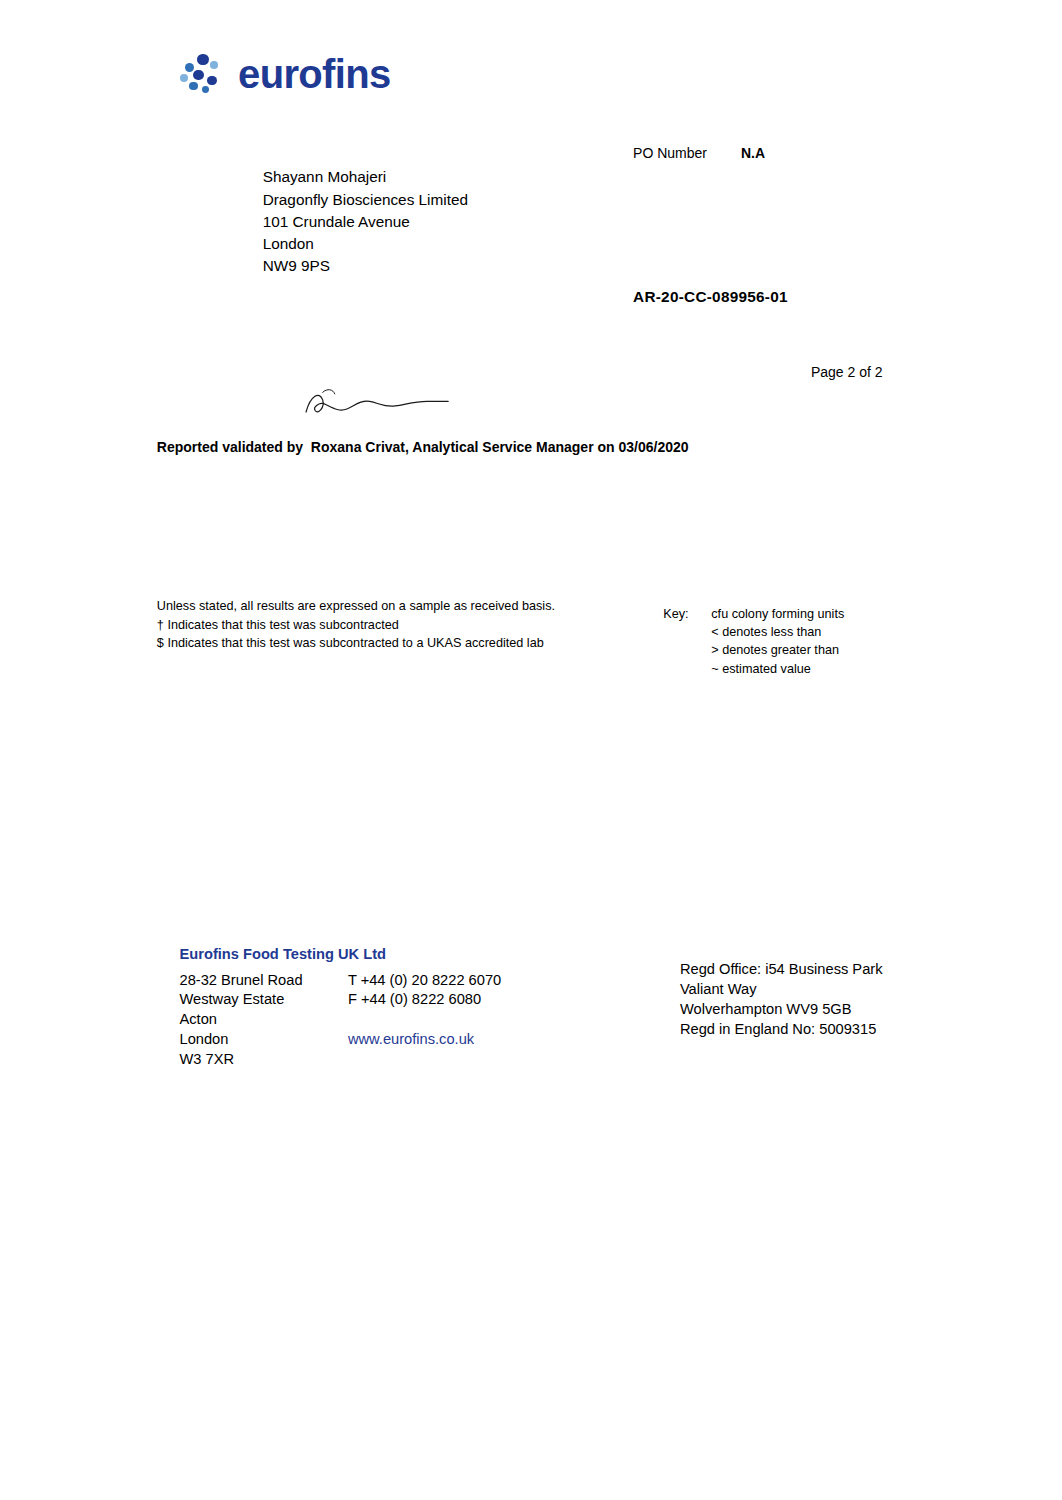eurofins
PO Number N.A
Shayann Mohajeri
Dragonfly Biosciences Limited
101 Crundale Avenue
London
NW9 9PS
AR-20-CC-089956-01
Page 2 of 2
Reported validated by Roxana Crivat, Analytical Service Manager on 03/06/2020
Unless stated, all results are expressed on a sample as received basis.
† Indicates that this test was subcontracted
$ Indicates that this test was subcontracted to a UKAS accredited lab
Key:
cfu colony forming units
< denotes less than
> denotes greater than
~ estimated value
Eurofins Food Testing UK Ltd
| 28-32 Brunel Road | T +44 (0) 20 8222 6070 |
| Westway Estate | F +44 (0) 8222 6080 |
| Acton | |
| London | www.eurofins.co.uk |
| W3 7XR | |
Regd Office: i54 Business Park
Valiant Way
Wolverhampton WV9 5GB
Regd in England No: 5009315